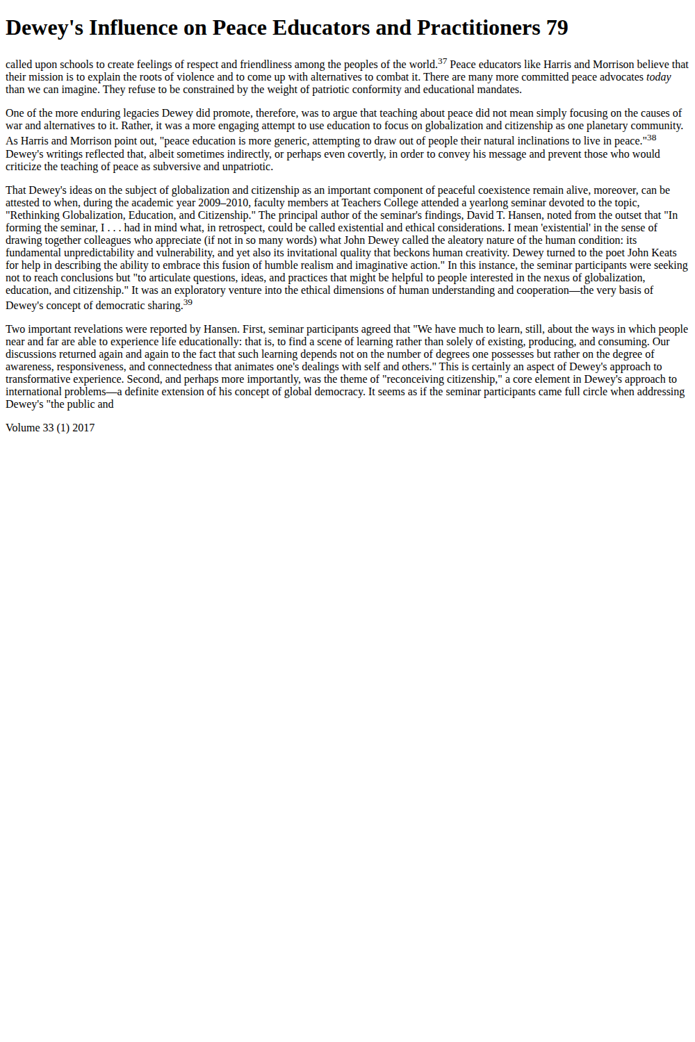Dewey's Influence on Peace Educators and Practitioners 79
called upon schools to create feelings of respect and friendliness among the peoples of the world.37 Peace educators like Harris and Morrison believe that their mission is to explain the roots of violence and to come up with alternatives to combat it. There are many more committed peace advocates today than we can imagine. They refuse to be constrained by the weight of patriotic conformity and educational mandates.
One of the more enduring legacies Dewey did promote, therefore, was to argue that teaching about peace did not mean simply focusing on the causes of war and alternatives to it. Rather, it was a more engaging attempt to use education to focus on globalization and citizenship as one planetary community. As Harris and Morrison point out, "peace education is more generic, attempting to draw out of people their natural inclinations to live in peace."38 Dewey's writings reflected that, albeit sometimes indirectly, or perhaps even covertly, in order to convey his message and prevent those who would criticize the teaching of peace as subversive and unpatriotic.
That Dewey's ideas on the subject of globalization and citizenship as an important component of peaceful coexistence remain alive, moreover, can be attested to when, during the academic year 2009–2010, faculty members at Teachers College attended a yearlong seminar devoted to the topic, "Rethinking Globalization, Education, and Citizenship." The principal author of the seminar's findings, David T. Hansen, noted from the outset that "In forming the seminar, I . . . had in mind what, in retrospect, could be called existential and ethical considerations. I mean 'existential' in the sense of drawing together colleagues who appreciate (if not in so many words) what John Dewey called the aleatory nature of the human condition: its fundamental unpredictability and vulnerability, and yet also its invitational quality that beckons human creativity. Dewey turned to the poet John Keats for help in describing the ability to embrace this fusion of humble realism and imaginative action." In this instance, the seminar participants were seeking not to reach conclusions but "to articulate questions, ideas, and practices that might be helpful to people interested in the nexus of globalization, education, and citizenship." It was an exploratory venture into the ethical dimensions of human understanding and cooperation—the very basis of Dewey's concept of democratic sharing.39
Two important revelations were reported by Hansen. First, seminar participants agreed that "We have much to learn, still, about the ways in which people near and far are able to experience life educationally: that is, to find a scene of learning rather than solely of existing, producing, and consuming. Our discussions returned again and again to the fact that such learning depends not on the number of degrees one possesses but rather on the degree of awareness, responsiveness, and connectedness that animates one's dealings with self and others." This is certainly an aspect of Dewey's approach to transformative experience. Second, and perhaps more importantly, was the theme of "reconceiving citizenship," a core element in Dewey's approach to international problems—a definite extension of his concept of global democracy. It seems as if the seminar participants came full circle when addressing Dewey's "the public and
Volume 33 (1) 2017